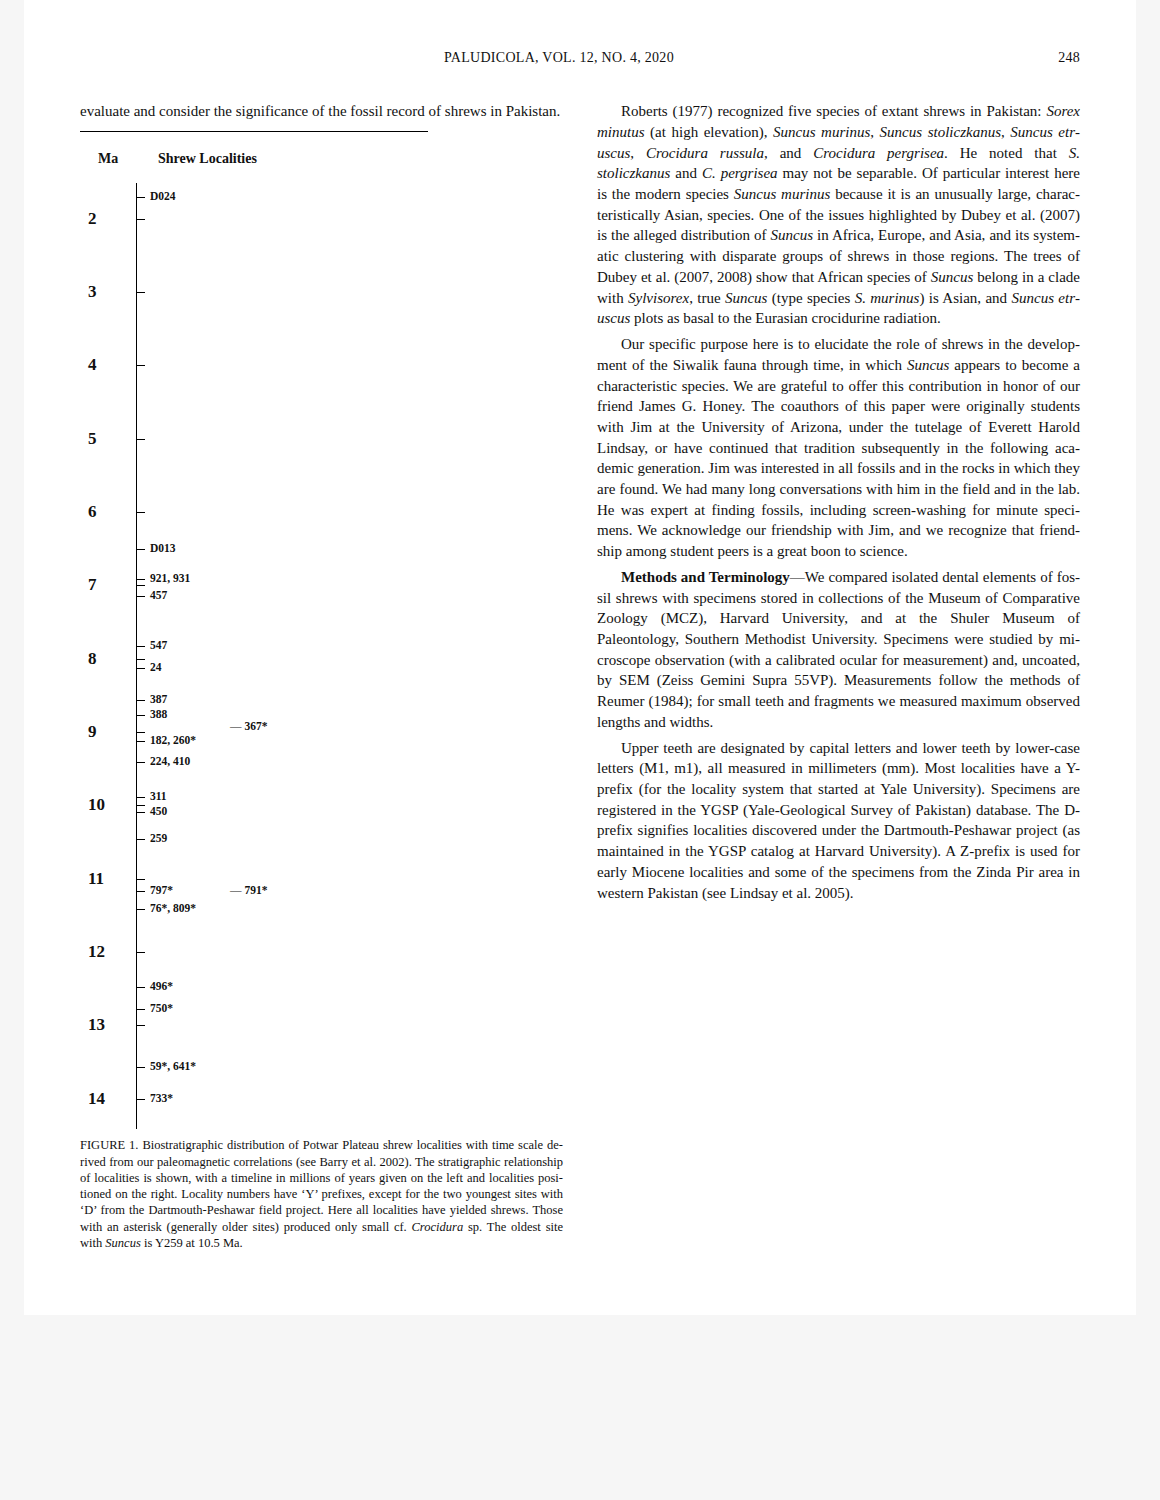PALUDICOLA, VOL. 12, NO. 4, 2020 248
evaluate and consider the significance of the fossil record of shrews in Pakistan.
Ma Shrew Localities
2
3
4
5
6
7
8
9
10
11
12
13
14
D024
D013
921, 931
457
547
24
387
388
367*
182, 260*
224, 410
311
450
259
797*
791*
76*, 809*
496*
750*
59*, 641*
733*
FIGURE 1. Biostratigraphic distribution of Potwar Plateau shrew localities with time scale derived from our paleomagnetic correlations (see Barry et al. 2002). The stratigraphic relationship of localities is shown, with a timeline in millions of years given on the left and localities positioned on the right. Locality numbers have ‘Y’ prefixes, except for the two youngest sites with ‘D’ from the Dartmouth-Peshawar field project. Here all localities have yielded shrews. Those with an asterisk (generally older sites) produced only small cf. Crocidura sp. The oldest site with Suncus is Y259 at 10.5 Ma.
Roberts (1977) recognized five species of extant shrews in Pakistan: Sorex minutus (at high elevation), Suncus murinus, Suncus stoliczkanus, Suncus etruscus, Crocidura russula, and Crocidura pergrisea. He noted that S. stoliczkanus and C. pergrisea may not be separable. Of particular interest here is the modern species Suncus murinus because it is an unusually large, characteristically Asian, species. One of the issues highlighted by Dubey et al. (2007) is the alleged distribution of Suncus in Africa, Europe, and Asia, and its systematic clustering with disparate groups of shrews in those regions. The trees of Dubey et al. (2007, 2008) show that African species of Suncus belong in a clade with Sylvisorex, true Suncus (type species S. murinus) is Asian, and Suncus etruscus plots as basal to the Eurasian crocidurine radiation.
Our specific purpose here is to elucidate the role of shrews in the development of the Siwalik fauna through time, in which Suncus appears to become a characteristic species. We are grateful to offer this contribution in honor of our friend James G. Honey. The coauthors of this paper were originally students with Jim at the University of Arizona, under the tutelage of Everett Harold Lindsay, or have continued that tradition subsequently in the following academic generation. Jim was interested in all fossils and in the rocks in which they are found. We had many long conversations with him in the field and in the lab. He was expert at finding fossils, including screen-washing for minute specimens. We acknowledge our friendship with Jim, and we recognize that friendship among student peers is a great boon to science.
Methods and Terminology—We compared isolated dental elements of fossil shrews with specimens stored in collections of the Museum of Comparative Zoology (MCZ), Harvard University, and at the Shuler Museum of Paleontology, Southern Methodist University. Specimens were studied by microscope observation (with a calibrated ocular for measurement) and, uncoated, by SEM (Zeiss Gemini Supra 55VP). Measurements follow the methods of Reumer (1984); for small teeth and fragments we measured maximum observed lengths and widths.
Upper teeth are designated by capital letters and lower teeth by lower-case letters (M1, m1), all measured in millimeters (mm). Most localities have a Y-prefix (for the locality system that started at Yale University). Specimens are registered in the YGSP (Yale-Geological Survey of Pakistan) database. The D-prefix signifies localities discovered under the Dartmouth-Peshawar project (as maintained in the YGSP catalog at Harvard University). A Z-prefix is used for early Miocene localities and some of the specimens from the Zinda Pir area in western Pakistan (see Lindsay et al. 2005).